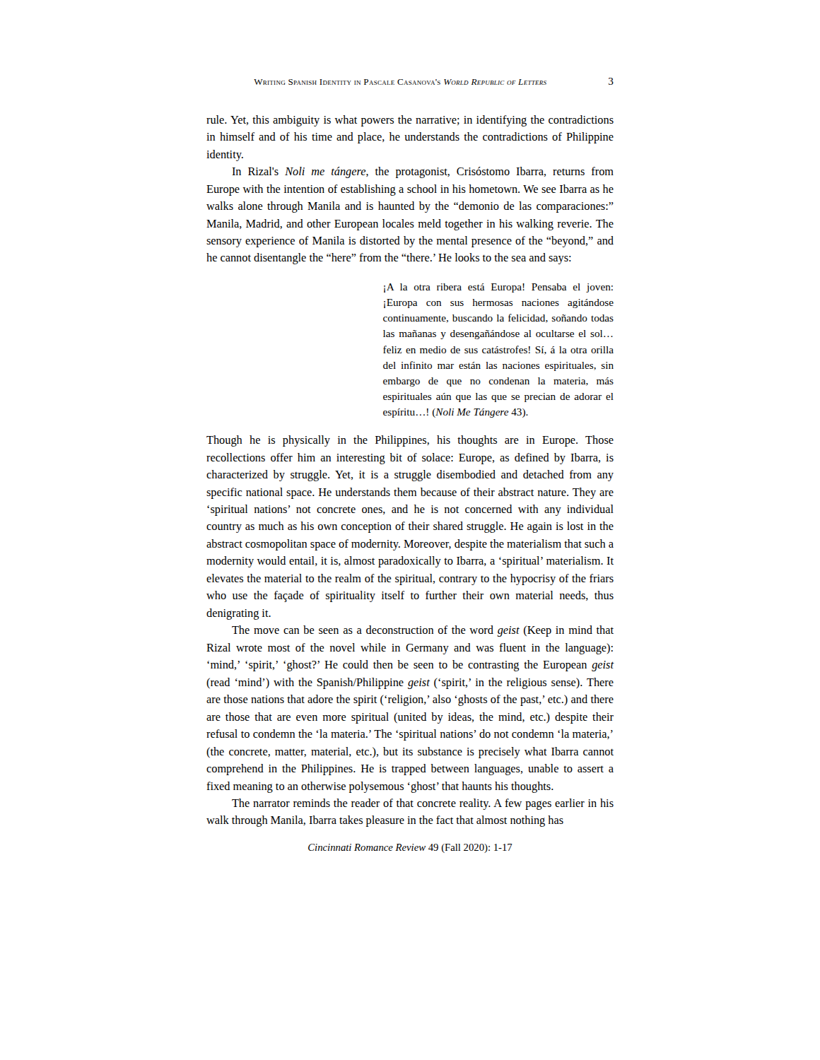Writing Spanish Identity in Pascale Casanova's World Republic of Letters 3
rule. Yet, this ambiguity is what powers the narrative; in identifying the contradictions in himself and of his time and place, he understands the contradictions of Philippine identity.
In Rizal's Noli me tángere, the protagonist, Crisóstomo Ibarra, returns from Europe with the intention of establishing a school in his hometown. We see Ibarra as he walks alone through Manila and is haunted by the “demonio de las comparaciones:” Manila, Madrid, and other European locales meld together in his walking reverie. The sensory experience of Manila is distorted by the mental presence of the “beyond,” and he cannot disentangle the “here” from the “there.’ He looks to the sea and says:
¡A la otra ribera está Europa! Pensaba el joven: ¡Europa con sus hermosas naciones agitándose continuamente, buscando la felicidad, soñando todas las mañanas y desengañándose al ocultarse el sol… feliz en medio de sus catástrofes! Sí, á la otra orilla del infinito mar están las naciones espirituales, sin embargo de que no condenan la materia, más espirituales aún que las que se precian de adorar el espíritu…! (Noli Me Tángere 43).
Though he is physically in the Philippines, his thoughts are in Europe. Those recollections offer him an interesting bit of solace: Europe, as defined by Ibarra, is characterized by struggle. Yet, it is a struggle disembodied and detached from any specific national space. He understands them because of their abstract nature. They are ‘spiritual nations’ not concrete ones, and he is not concerned with any individual country as much as his own conception of their shared struggle. He again is lost in the abstract cosmopolitan space of modernity. Moreover, despite the materialism that such a modernity would entail, it is, almost paradoxically to Ibarra, a ‘spiritual’ materialism. It elevates the material to the realm of the spiritual, contrary to the hypocrisy of the friars who use the façade of spirituality itself to further their own material needs, thus denigrating it.
The move can be seen as a deconstruction of the word geist (Keep in mind that Rizal wrote most of the novel while in Germany and was fluent in the language): ‘mind,’ ‘spirit,’ ‘ghost?’ He could then be seen to be contrasting the European geist (read ‘mind’) with the Spanish/Philippine geist (‘spirit,’ in the religious sense). There are those nations that adore the spirit (‘religion,’ also ‘ghosts of the past,’ etc.) and there are those that are even more spiritual (united by ideas, the mind, etc.) despite their refusal to condemn the ‘la materia.’ The ‘spiritual nations’ do not condemn ‘la materia,’ (the concrete, matter, material, etc.), but its substance is precisely what Ibarra cannot comprehend in the Philippines. He is trapped between languages, unable to assert a fixed meaning to an otherwise polysemous ‘ghost’ that haunts his thoughts.
The narrator reminds the reader of that concrete reality. A few pages earlier in his walk through Manila, Ibarra takes pleasure in the fact that almost nothing has
Cincinnati Romance Review 49 (Fall 2020): 1-17